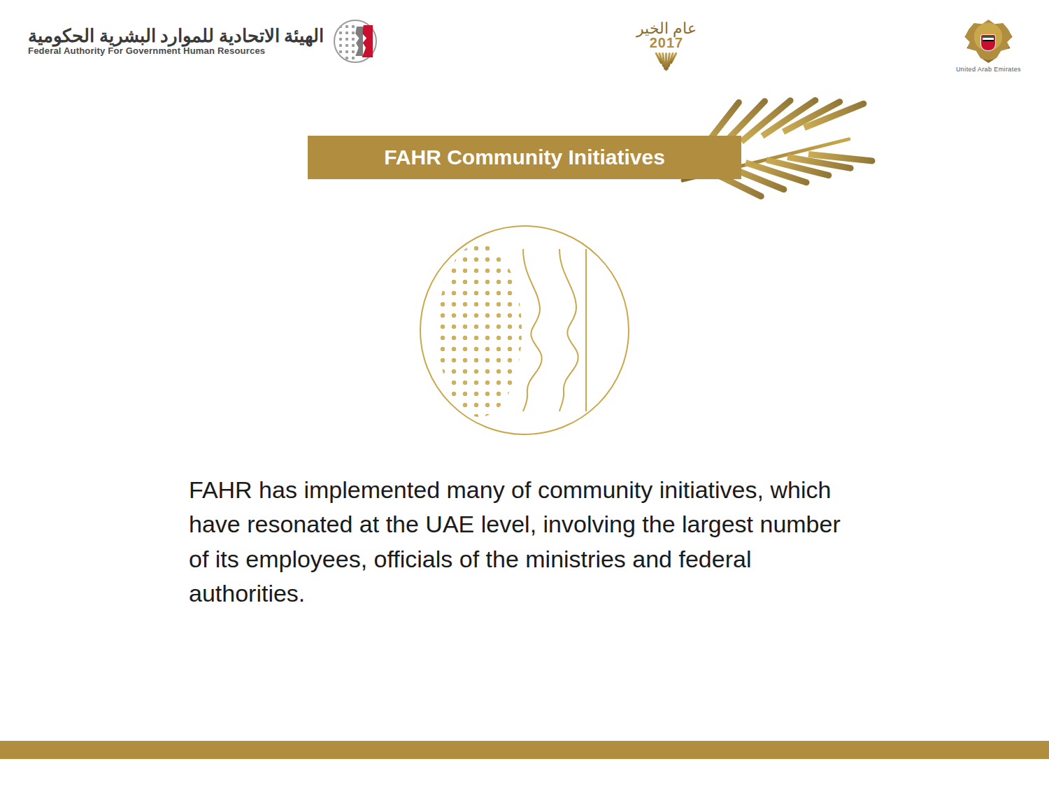الهيئة الاتحادية للموارد البشرية الحكومية
Federal Authority For Government Human Resources
عام الخير
2017
United Arab Emirates
FAHR Community Initiatives
FAHR has implemented many of community initiatives, which have resonated at the UAE level, involving the largest number of its employees, officials of the ministries and federal authorities.